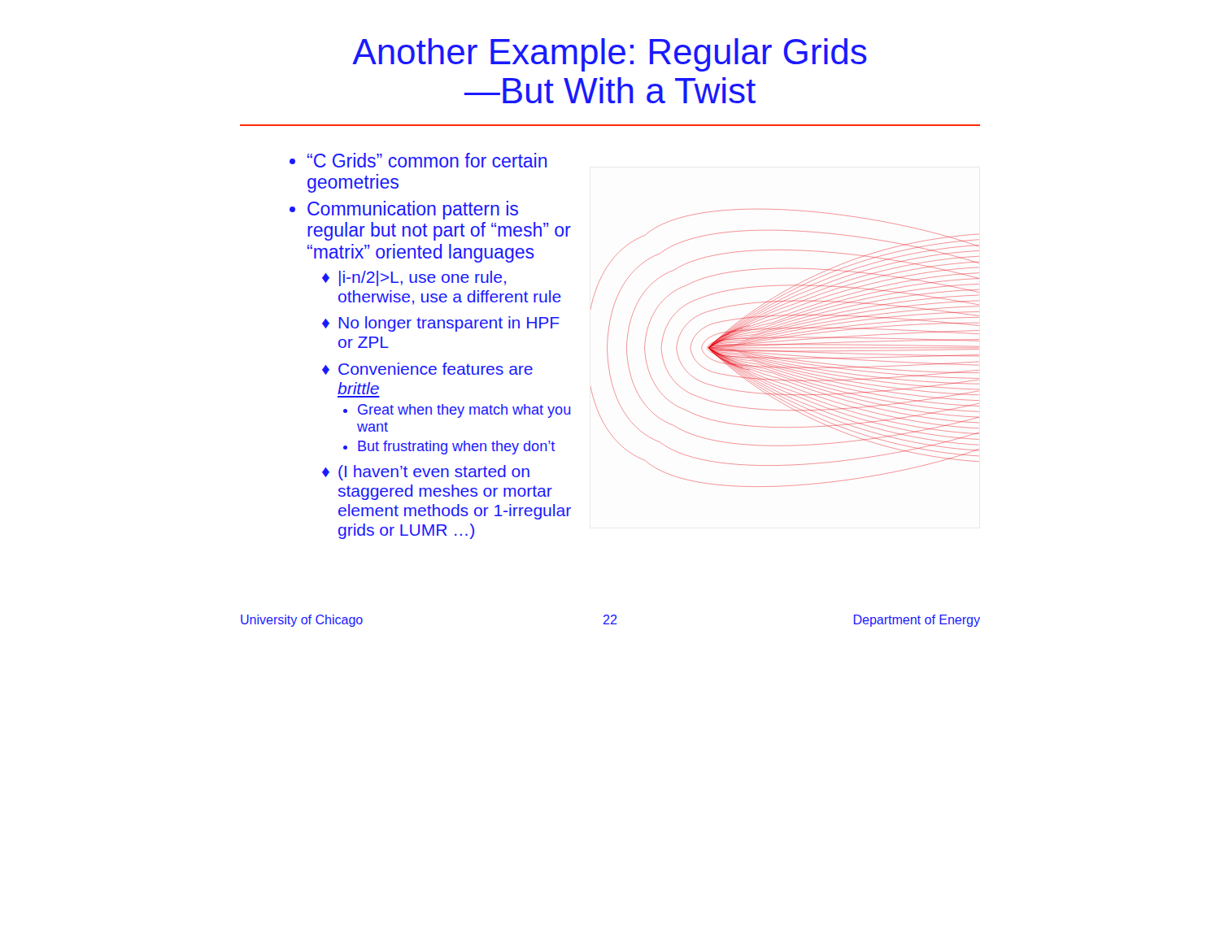Another Example: Regular Grids
—But With a Twist
“C Grids” common for certain geometries
Communication pattern is regular but not part of “mesh” or “matrix” oriented languages
|i-n/2|>L, use one rule, otherwise, use a different rule
No longer transparent in HPF or ZPL
Convenience features are brittle
Great when they match what you want
But frustrating when they don’t
(I haven’t even started on staggered meshes or mortar element methods or 1-irregular grids or LUMR …)
C-grid mesh
University of Chicago 22 Department of Energy